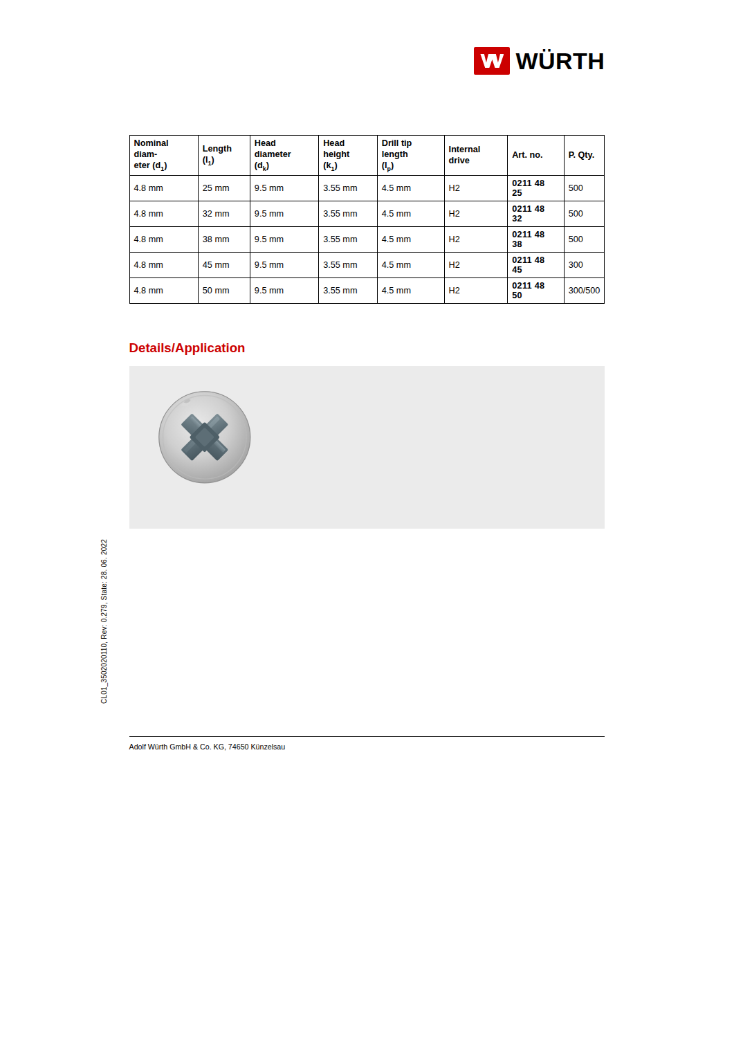WÜRTH
| Nominal diam- eter (d 1 ) | Length (l 1 ) | Head diameter (d k ) | Head height (k 1 ) | Drill tip length (l p ) | Internal drive | Art. no. | P. Qty. |
| --- | --- | --- | --- | --- | --- | --- | --- |
| 4.8 mm | 25 mm | 9.5 mm | 3.55 mm | 4.5 mm | H2 | 0211 48 25 | 500 |
| 4.8 mm | 32 mm | 9.5 mm | 3.55 mm | 4.5 mm | H2 | 0211 48 32 | 500 |
| 4.8 mm | 38 mm | 9.5 mm | 3.55 mm | 4.5 mm | H2 | 0211 48 38 | 500 |
| 4.8 mm | 45 mm | 9.5 mm | 3.55 mm | 4.5 mm | H2 | 0211 48 45 | 300 |
| 4.8 mm | 50 mm | 9.5 mm | 3.55 mm | 4.5 mm | H2 | 0211 48 50 | 300/500 |
Details/Application
CL01_3502020110, Rev: 0.279, State: 28. 06. 2022
Adolf Würth GmbH & Co. KG, 74650 Künzelsau